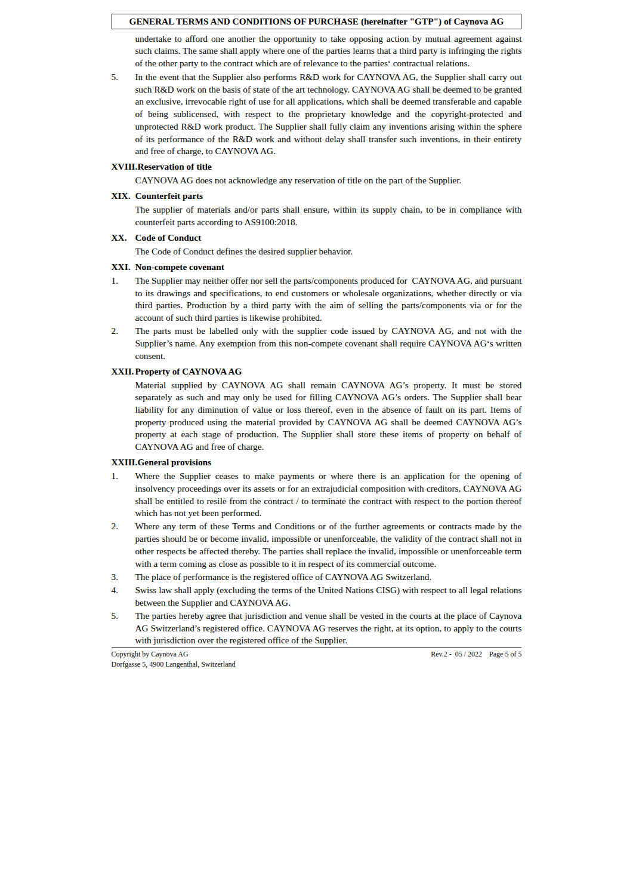GENERAL TERMS AND CONDITIONS OF PURCHASE (hereinafter "GTP") of Caynova AG
undertake to afford one another the opportunity to take opposing action by mutual agreement against such claims. The same shall apply where one of the parties learns that a third party is infringing the rights of the other party to the contract which are of relevance to the parties‘ contractual relations.
5. In the event that the Supplier also performs R&D work for CAYNOVA AG, the Supplier shall carry out such R&D work on the basis of state of the art technology. CAYNOVA AG shall be deemed to be granted an exclusive, irrevocable right of use for all applications, which shall be deemed transferable and capable of being sublicensed, with respect to the proprietary knowledge and the copyright-protected and unprotected R&D work product. The Supplier shall fully claim any inventions arising within the sphere of its performance of the R&D work and without delay shall transfer such inventions, in their entirety and free of charge, to CAYNOVA AG.
XVIII. Reservation of title
CAYNOVA AG does not acknowledge any reservation of title on the part of the Supplier.
XIX. Counterfeit parts
The supplier of materials and/or parts shall ensure, within its supply chain, to be in compliance with counterfeit parts according to AS9100:2018.
XX. Code of Conduct
The Code of Conduct defines the desired supplier behavior.
XXI. Non-compete covenant
1. The Supplier may neither offer nor sell the parts/components produced for CAYNOVA AG, and pursuant to its drawings and specifications, to end customers or wholesale organizations, whether directly or via third parties. Production by a third party with the aim of selling the parts/components via or for the account of such third parties is likewise prohibited.
2. The parts must be labelled only with the supplier code issued by CAYNOVA AG, and not with the Supplier’s name. Any exemption from this non-compete covenant shall require CAYNOVA AG‘s written consent.
XXII. Property of CAYNOVA AG
Material supplied by CAYNOVA AG shall remain CAYNOVA AG’s property. It must be stored separately as such and may only be used for filling CAYNOVA AG’s orders. The Supplier shall bear liability for any diminution of value or loss thereof, even in the absence of fault on its part. Items of property produced using the material provided by CAYNOVA AG shall be deemed CAYNOVA AG’s property at each stage of production. The Supplier shall store these items of property on behalf of CAYNOVA AG and free of charge.
XXIII. General provisions
1. Where the Supplier ceases to make payments or where there is an application for the opening of insolvency proceedings over its assets or for an extrajudicial composition with creditors, CAYNOVA AG shall be entitled to resile from the contract / to terminate the contract with respect to the portion thereof which has not yet been performed.
2. Where any term of these Terms and Conditions or of the further agreements or contracts made by the parties should be or become invalid, impossible or unenforceable, the validity of the contract shall not in other respects be affected thereby. The parties shall replace the invalid, impossible or unenforceable term with a term coming as close as possible to it in respect of its commercial outcome.
3. The place of performance is the registered office of CAYNOVA AG Switzerland.
4. Swiss law shall apply (excluding the terms of the United Nations CISG) with respect to all legal relations between the Supplier and CAYNOVA AG.
5. The parties hereby agree that jurisdiction and venue shall be vested in the courts at the place of Caynova AG Switzerland’s registered office. CAYNOVA AG reserves the right, at its option, to apply to the courts with jurisdiction over the registered office of the Supplier.
Copyright by Caynova AG
Dorfgasse 5, 4900 Langenthal, Switzerland
Rev.2 - 05 / 2022
Page 5 of 5